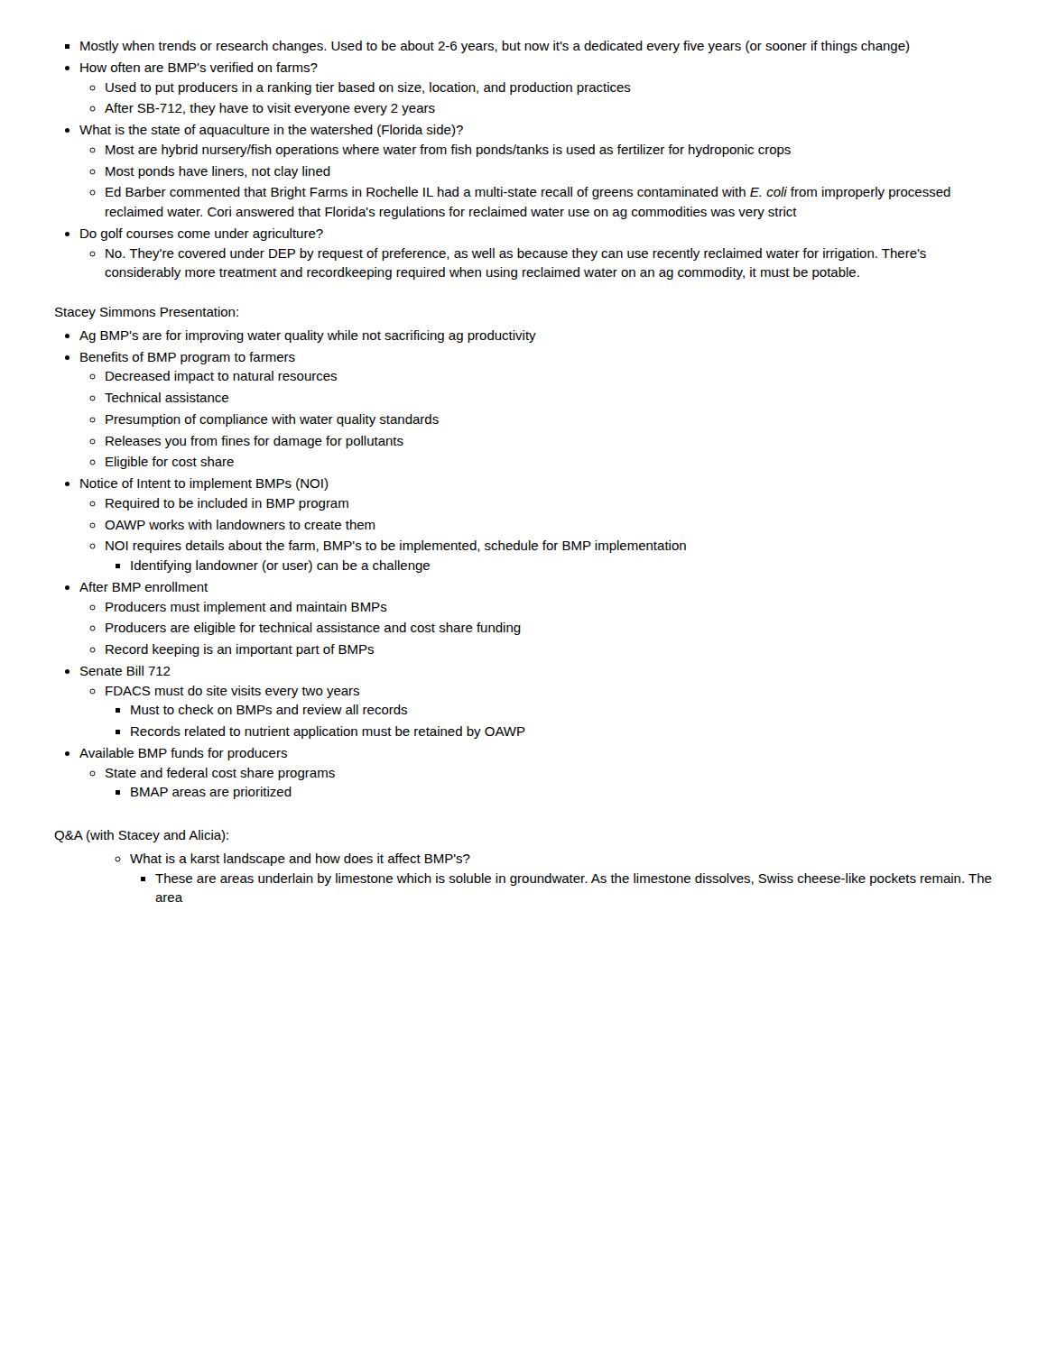Mostly when trends or research changes. Used to be about 2-6 years, but now it's a dedicated every five years (or sooner if things change)
How often are BMP's verified on farms?
Used to put producers in a ranking tier based on size, location, and production practices
After SB-712, they have to visit everyone every 2 years
What is the state of aquaculture in the watershed (Florida side)?
Most are hybrid nursery/fish operations where water from fish ponds/tanks is used as fertilizer for hydroponic crops
Most ponds have liners, not clay lined
Ed Barber commented that Bright Farms in Rochelle IL had a multi-state recall of greens contaminated with E. coli from improperly processed reclaimed water. Cori answered that Florida's regulations for reclaimed water use on ag commodities was very strict
Do golf courses come under agriculture?
No. They're covered under DEP by request of preference, as well as because they can use recently reclaimed water for irrigation. There's considerably more treatment and recordkeeping required when using reclaimed water on an ag commodity, it must be potable.
Stacey Simmons Presentation:
Ag BMP's are for improving water quality while not sacrificing ag productivity
Benefits of BMP program to farmers
Decreased impact to natural resources
Technical assistance
Presumption of compliance with water quality standards
Releases you from fines for damage for pollutants
Eligible for cost share
Notice of Intent to implement BMPs (NOI)
Required to be included in BMP program
OAWP works with landowners to create them
NOI requires details about the farm, BMP's to be implemented, schedule for BMP implementation
Identifying landowner (or user) can be a challenge
After BMP enrollment
Producers must implement and maintain BMPs
Producers are eligible for technical assistance and cost share funding
Record keeping is an important part of BMPs
Senate Bill 712
FDACS must do site visits every two years
Must to check on BMPs and review all records
Records related to nutrient application must be retained by OAWP
Available BMP funds for producers
State and federal cost share programs
BMAP areas are prioritized
Q&A (with Stacey and Alicia):
What is a karst landscape and how does it affect BMP's?
These are areas underlain by limestone which is soluble in groundwater. As the limestone dissolves, Swiss cheese-like pockets remain. The area